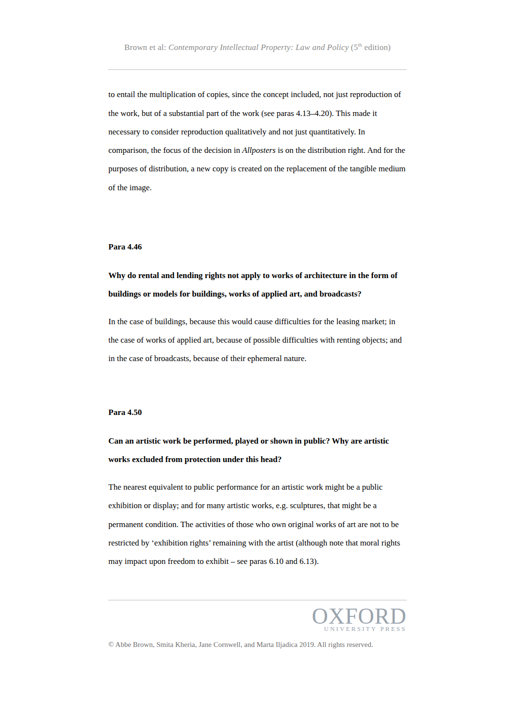Brown et al: Contemporary Intellectual Property: Law and Policy (5th edition)
to entail the multiplication of copies, since the concept included, not just reproduction of the work, but of a substantial part of the work (see paras 4.13–4.20). This made it necessary to consider reproduction qualitatively and not just quantitatively. In comparison, the focus of the decision in Allposters is on the distribution right. And for the purposes of distribution, a new copy is created on the replacement of the tangible medium of the image.
Para 4.46
Why do rental and lending rights not apply to works of architecture in the form of buildings or models for buildings, works of applied art, and broadcasts?
In the case of buildings, because this would cause difficulties for the leasing market; in the case of works of applied art, because of possible difficulties with renting objects; and in the case of broadcasts, because of their ephemeral nature.
Para 4.50
Can an artistic work be performed, played or shown in public? Why are artistic works excluded from protection under this head?
The nearest equivalent to public performance for an artistic work might be a public exhibition or display; and for many artistic works, e.g. sculptures, that might be a permanent condition. The activities of those who own original works of art are not to be restricted by ‘exhibition rights’ remaining with the artist (although note that moral rights may impact upon freedom to exhibit – see paras 6.10 and 6.13).
OXFORD UNIVERSITY PRESS
© Abbe Brown, Smita Kheria, Jane Cornwell, and Marta Iljadica 2019. All rights reserved.